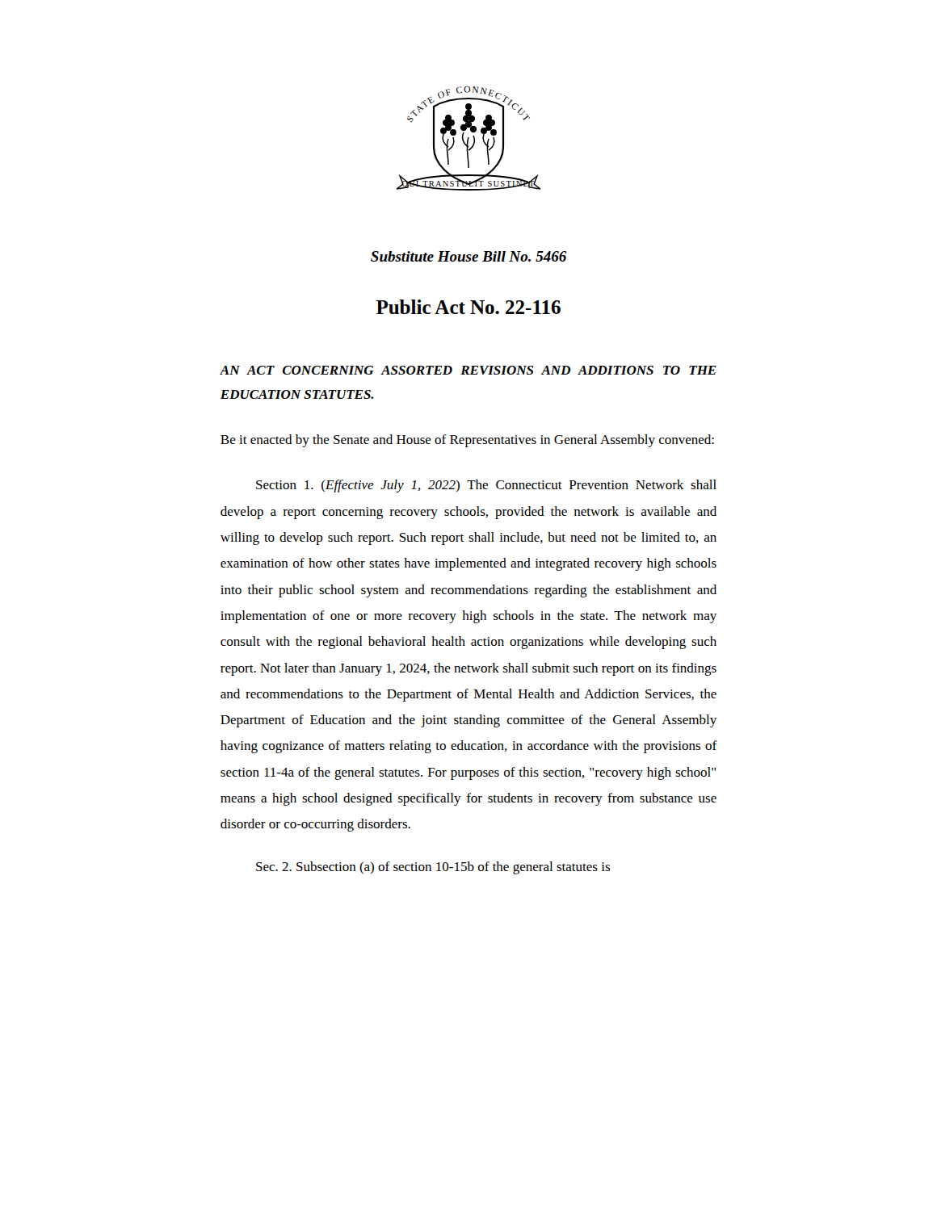STATE OF CONNECTICUT QUI TRANSTULIT SUSTINET
Substitute House Bill No. 5466
Public Act No. 22-116
AN ACT CONCERNING ASSORTED REVISIONS AND ADDITIONS TO THE EDUCATION STATUTES.
Be it enacted by the Senate and House of Representatives in General Assembly convened:
Section 1. (Effective July 1, 2022) The Connecticut Prevention Network shall develop a report concerning recovery schools, provided the network is available and willing to develop such report. Such report shall include, but need not be limited to, an examination of how other states have implemented and integrated recovery high schools into their public school system and recommendations regarding the establishment and implementation of one or more recovery high schools in the state. The network may consult with the regional behavioral health action organizations while developing such report. Not later than January 1, 2024, the network shall submit such report on its findings and recommendations to the Department of Mental Health and Addiction Services, the Department of Education and the joint standing committee of the General Assembly having cognizance of matters relating to education, in accordance with the provisions of section 11-4a of the general statutes. For purposes of this section, "recovery high school" means a high school designed specifically for students in recovery from substance use disorder or co-occurring disorders.
Sec. 2. Subsection (a) of section 10-15b of the general statutes is